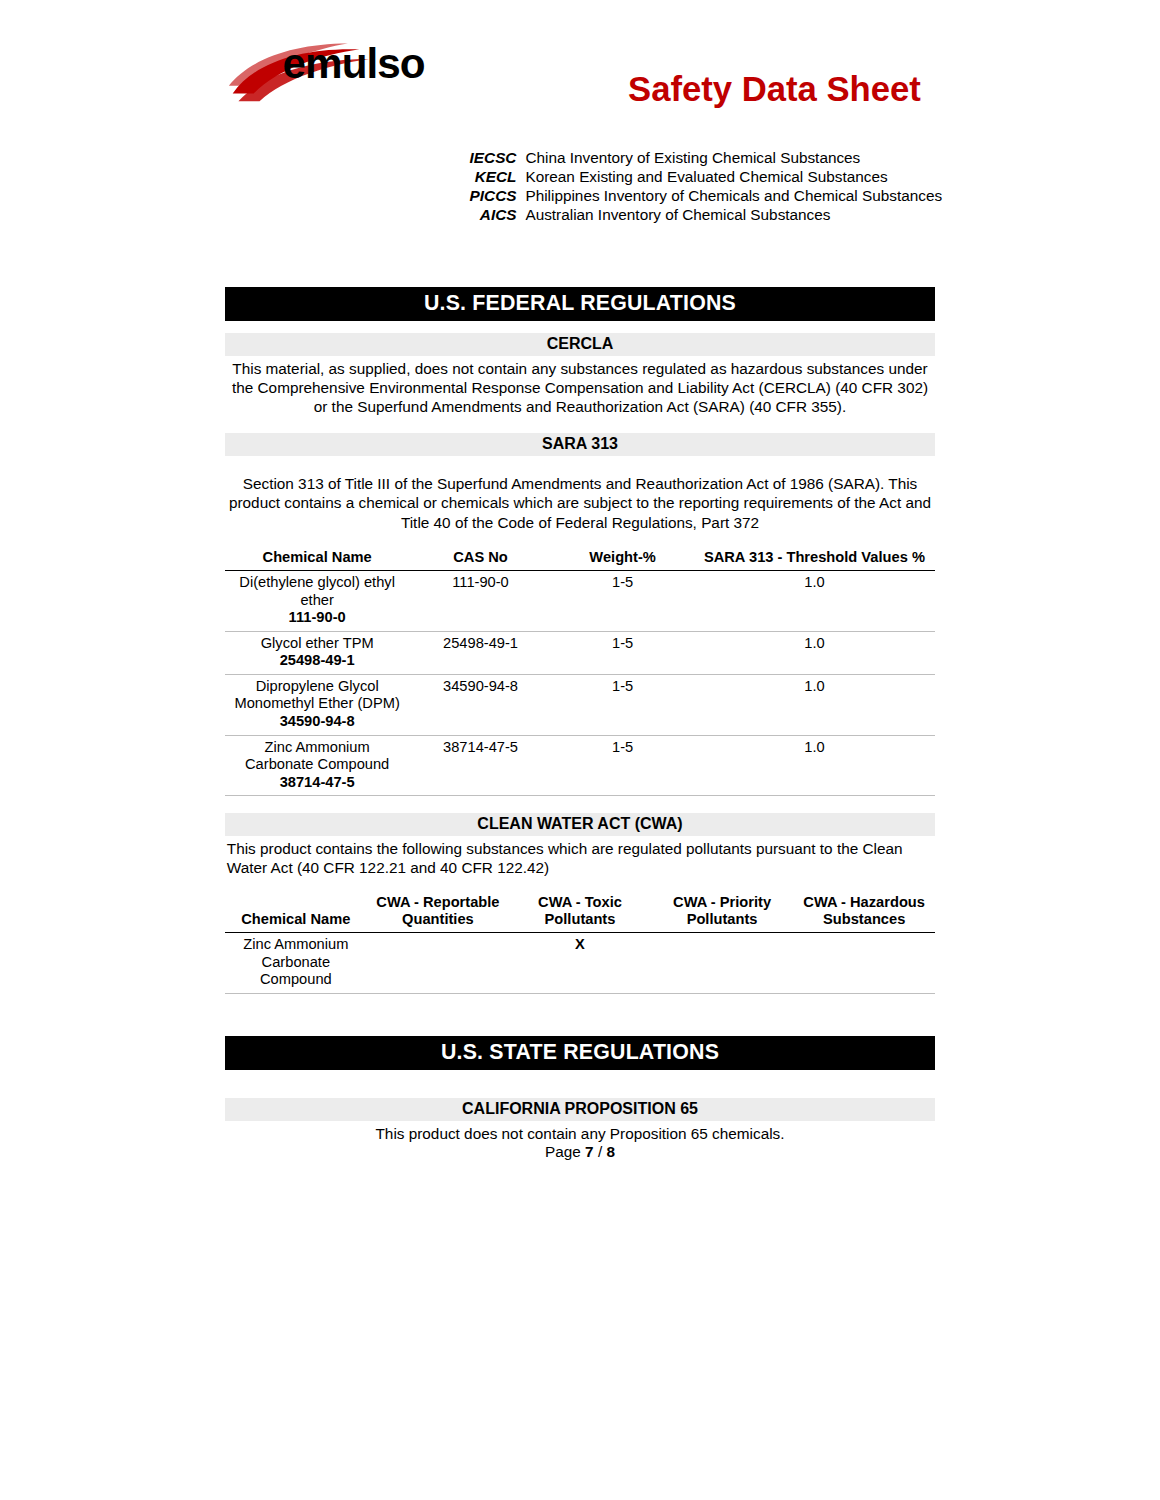emulso
Safety Data Sheet
| IECSC | China Inventory of Existing Chemical Substances |
| KECL | Korean Existing and Evaluated Chemical Substances |
| PICCS | Philippines Inventory of Chemicals and Chemical Substances |
| AICS | Australian Inventory of Chemical Substances |
U.S. FEDERAL REGULATIONS
CERCLA
This material, as supplied, does not contain any substances regulated as hazardous substances under the Comprehensive Environmental Response Compensation and Liability Act (CERCLA) (40 CFR 302) or the Superfund Amendments and Reauthorization Act (SARA) (40 CFR 355).
SARA 313
Section 313 of Title III of the Superfund Amendments and Reauthorization Act of 1986 (SARA). This product contains a chemical or chemicals which are subject to the reporting requirements of the Act and Title 40 of the Code of Federal Regulations, Part 372
| Chemical Name | CAS No | Weight-% | SARA 313 - Threshold Values % |
| --- | --- | --- | --- |
| Di(ethylene glycol) ethyl ether 111-90-0 | 111-90-0 | 1-5 | 1.0 |
| Glycol ether TPM 25498-49-1 | 25498-49-1 | 1-5 | 1.0 |
| Dipropylene Glycol Monomethyl Ether (DPM) 34590-94-8 | 34590-94-8 | 1-5 | 1.0 |
| Zinc Ammonium Carbonate Compound 38714-47-5 | 38714-47-5 | 1-5 | 1.0 |
CLEAN WATER ACT (CWA)
This product contains the following substances which are regulated pollutants pursuant to the Clean Water Act (40 CFR 122.21 and 40 CFR 122.42)
| Chemical Name | CWA - Reportable Quantities | CWA - Toxic Pollutants | CWA - Priority Pollutants | CWA - Hazardous Substances |
| --- | --- | --- | --- | --- |
| Zinc Ammonium Carbonate Compound | | X | | |
U.S. STATE REGULATIONS
CALIFORNIA PROPOSITION 65
This product does not contain any Proposition 65 chemicals.
Page 7 / 8